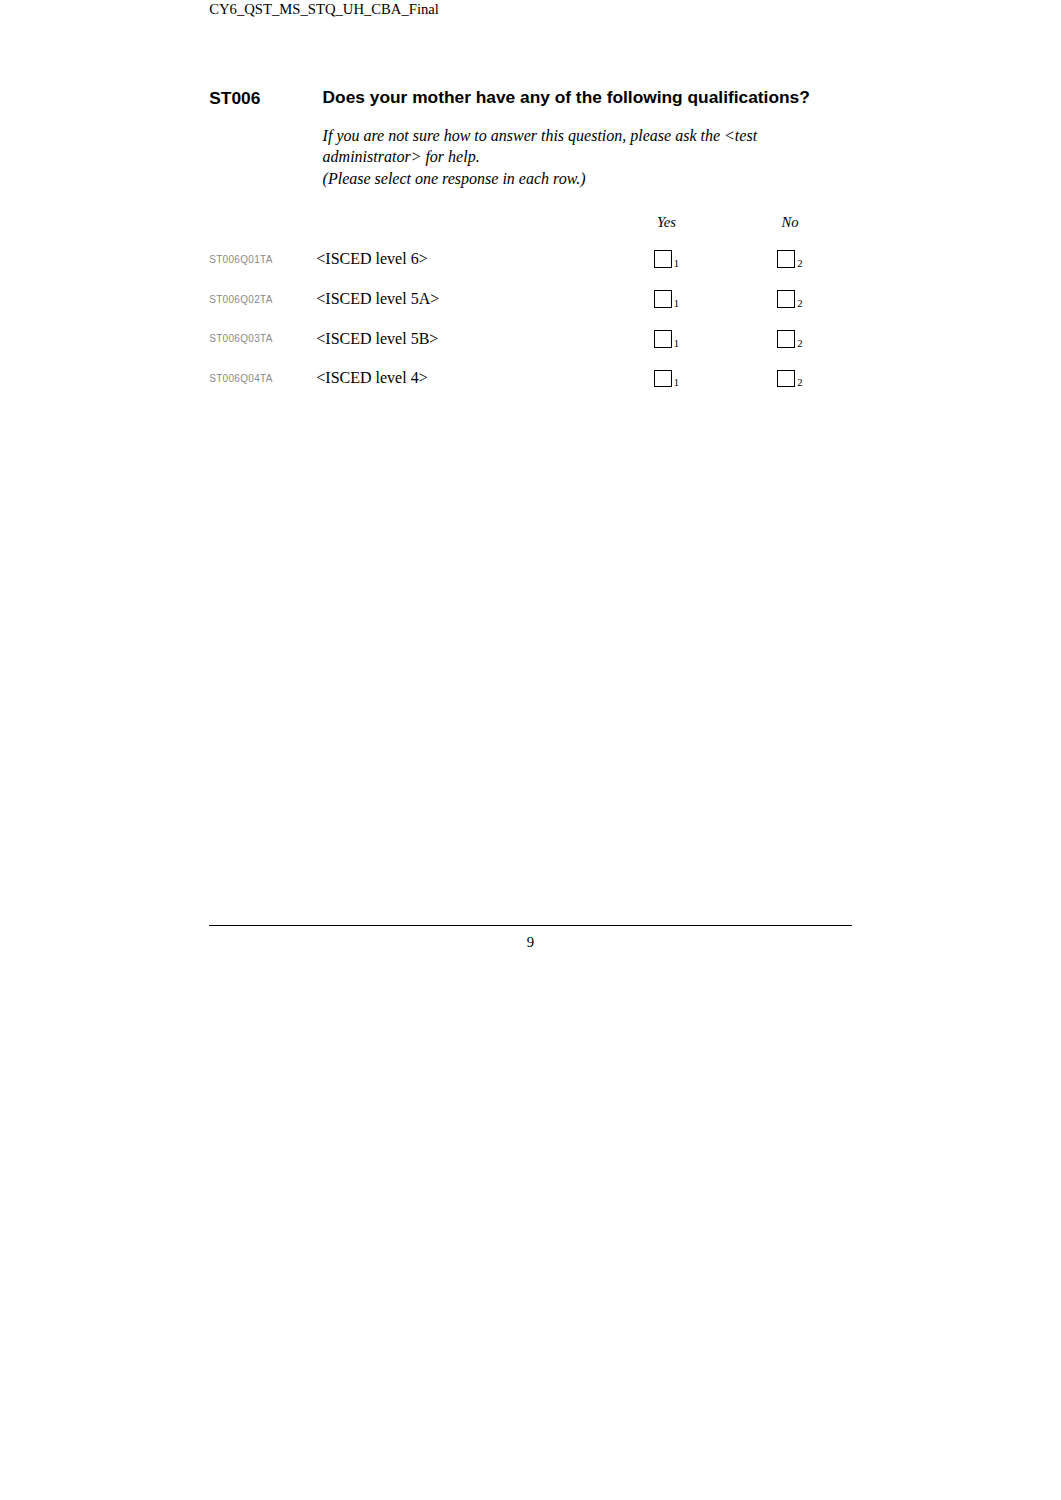CY6_QST_MS_STQ_UH_CBA_Final
ST006
Does your mother have any of the following qualifications?
If you are not sure how to answer this question, please ask the <test administrator> for help.
(Please select one response in each row.)
| | | Yes | No |
| --- | --- | --- | --- |
| ST006Q01TA | <ISCED level 6> | 1 | 2 |
| ST006Q02TA | <ISCED level 5A> | 1 | 2 |
| ST006Q03TA | <ISCED level 5B> | 1 | 2 |
| ST006Q04TA | <ISCED level 4> | 1 | 2 |
9